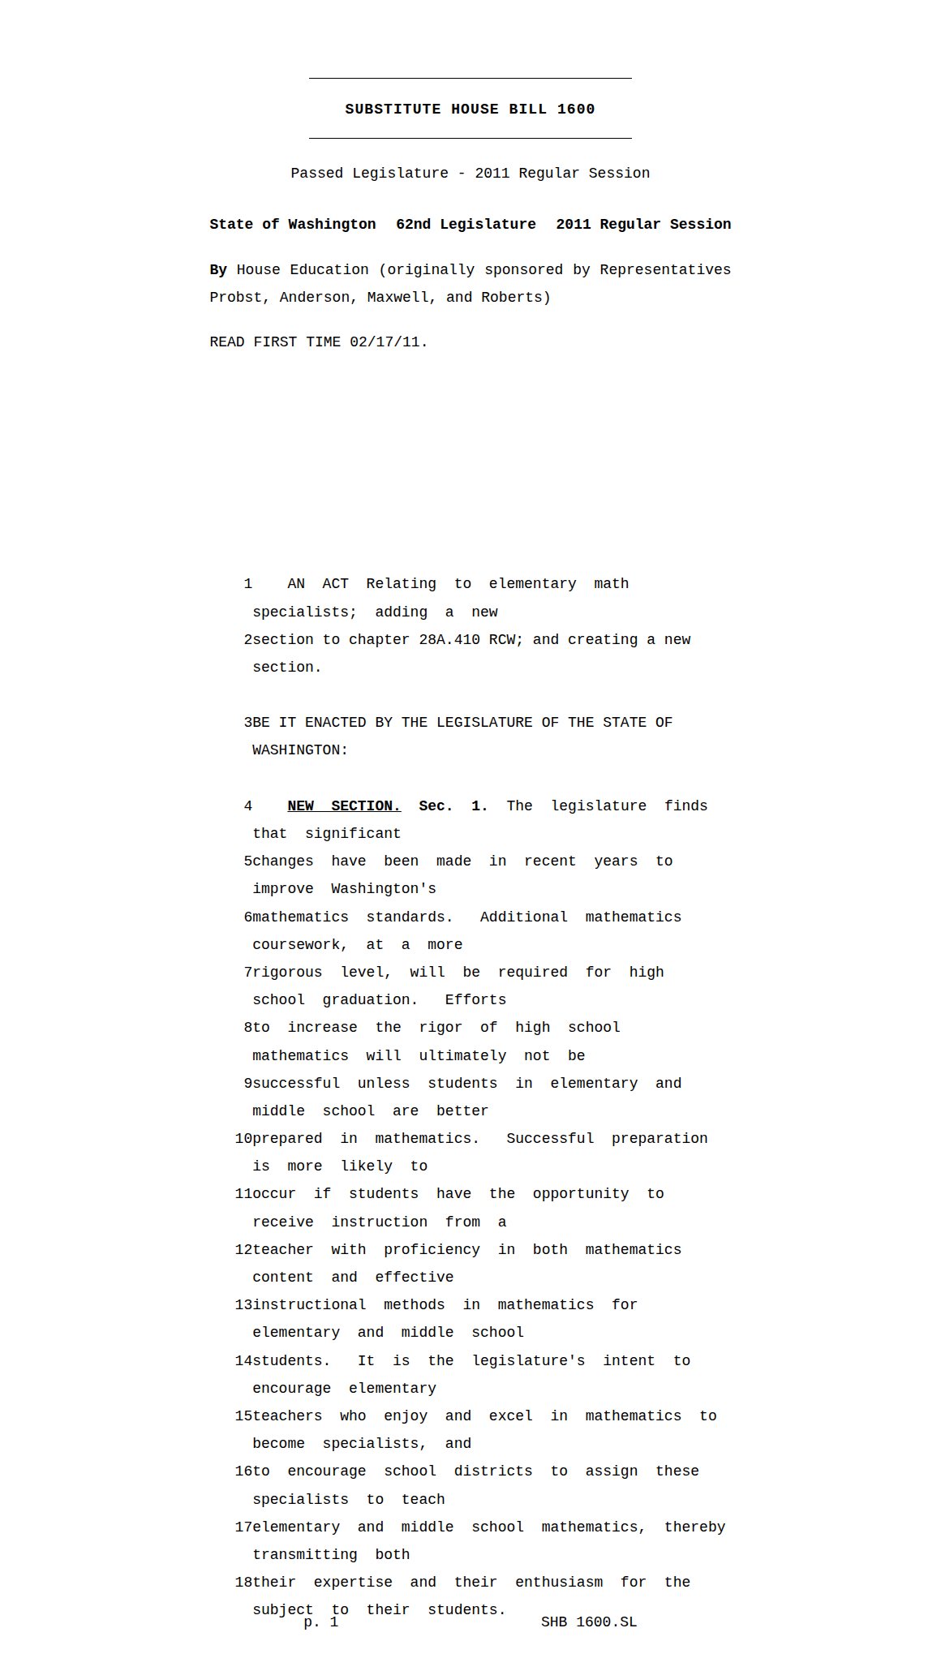SUBSTITUTE HOUSE BILL 1600
Passed Legislature - 2011 Regular Session
State of Washington 62nd Legislature 2011 Regular Session
By House Education (originally sponsored by Representatives Probst, Anderson, Maxwell, and Roberts)
READ FIRST TIME 02/17/11.
| 1 | AN ACT Relating to elementary math specialists; adding a new |
| 2 | section to chapter 28A.410 RCW; and creating a new section. |
| 3 | BE IT ENACTED BY THE LEGISLATURE OF THE STATE OF WASHINGTON: |
| 4 | NEW SECTION. Sec. 1. The legislature finds that significant |
| 5 | changes have been made in recent years to improve Washington's |
| 6 | mathematics standards. Additional mathematics coursework, at a more |
| 7 | rigorous level, will be required for high school graduation. Efforts |
| 8 | to increase the rigor of high school mathematics will ultimately not be |
| 9 | successful unless students in elementary and middle school are better |
| 10 | prepared in mathematics. Successful preparation is more likely to |
| 11 | occur if students have the opportunity to receive instruction from a |
| 12 | teacher with proficiency in both mathematics content and effective |
| 13 | instructional methods in mathematics for elementary and middle school |
| 14 | students. It is the legislature's intent to encourage elementary |
| 15 | teachers who enjoy and excel in mathematics to become specialists, and |
| 16 | to encourage school districts to assign these specialists to teach |
| 17 | elementary and middle school mathematics, thereby transmitting both |
| 18 | their expertise and their enthusiasm for the subject to their students. |
p. 1 SHB 1600.SL